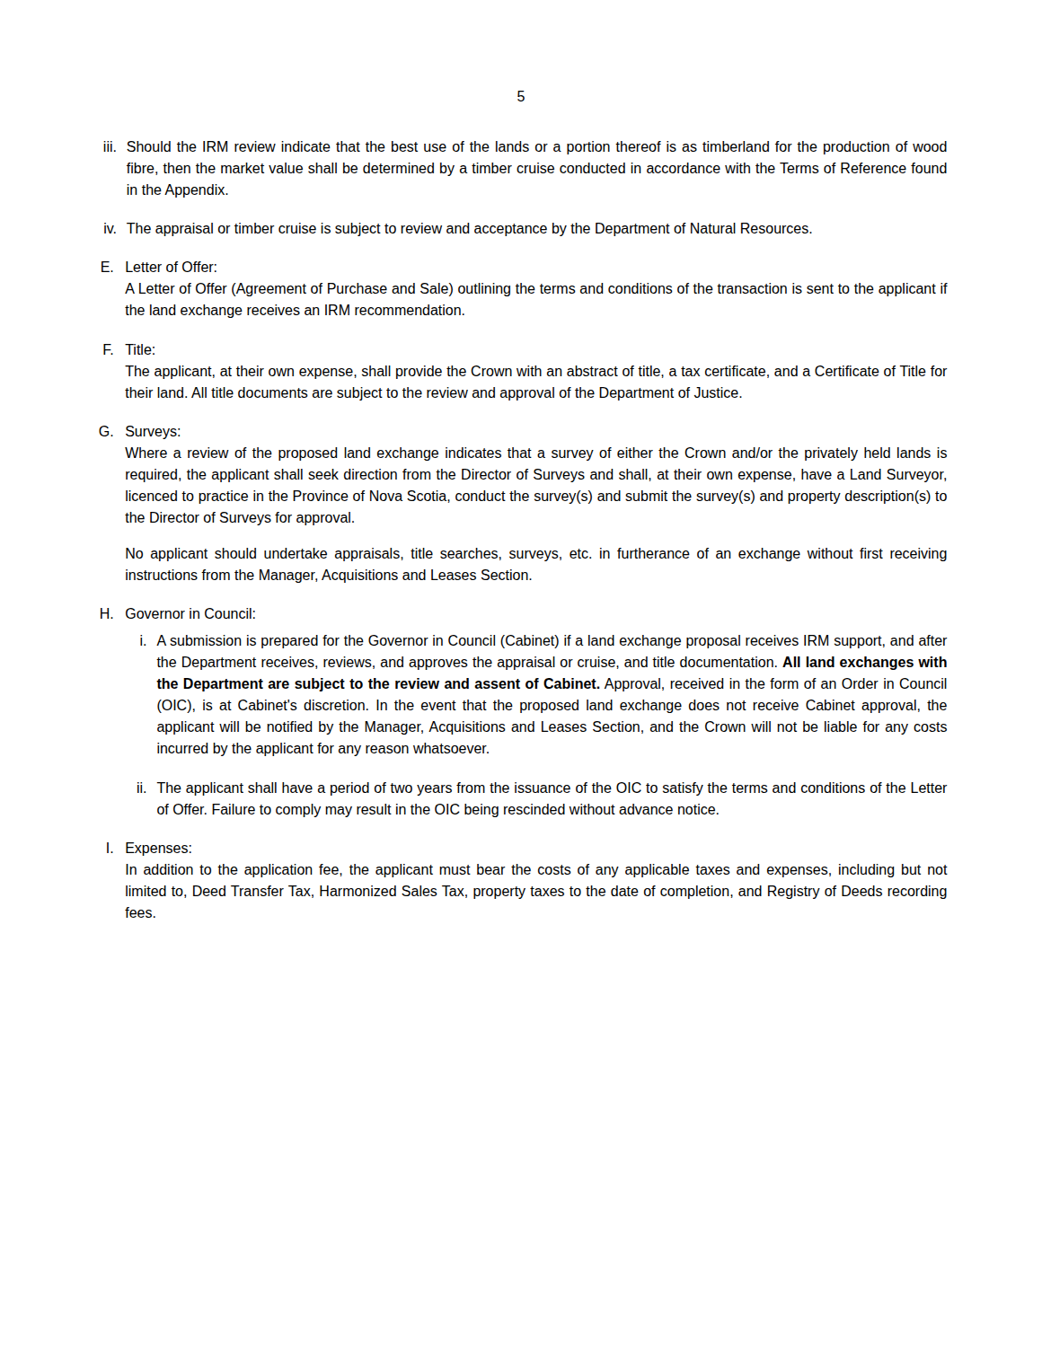5
Should the IRM review indicate that the best use of the lands or a portion thereof is as timberland for the production of wood fibre, then the market value shall be determined by a timber cruise conducted in accordance with the Terms of Reference found in the Appendix.
The appraisal or timber cruise is subject to review and acceptance by the Department of Natural Resources.
Letter of Offer:
A Letter of Offer (Agreement of Purchase and Sale) outlining the terms and conditions of the transaction is sent to the applicant if the land exchange receives an IRM recommendation.
Title:
The applicant, at their own expense, shall provide the Crown with an abstract of title, a tax certificate, and a Certificate of Title for their land. All title documents are subject to the review and approval of the Department of Justice.
Surveys:
Where a review of the proposed land exchange indicates that a survey of either the Crown and/or the privately held lands is required, the applicant shall seek direction from the Director of Surveys and shall, at their own expense, have a Land Surveyor, licenced to practice in the Province of Nova Scotia, conduct the survey(s) and submit the survey(s) and property description(s) to the Director of Surveys for approval.
No applicant should undertake appraisals, title searches, surveys, etc. in furtherance of an exchange without first receiving instructions from the Manager, Acquisitions and Leases Section.
Governor in Council:
A submission is prepared for the Governor in Council (Cabinet) if a land exchange proposal receives IRM support, and after the Department receives, reviews, and approves the appraisal or cruise, and title documentation. All land exchanges with the Department are subject to the review and assent of Cabinet. Approval, received in the form of an Order in Council (OIC), is at Cabinet's discretion. In the event that the proposed land exchange does not receive Cabinet approval, the applicant will be notified by the Manager, Acquisitions and Leases Section, and the Crown will not be liable for any costs incurred by the applicant for any reason whatsoever.
The applicant shall have a period of two years from the issuance of the OIC to satisfy the terms and conditions of the Letter of Offer. Failure to comply may result in the OIC being rescinded without advance notice.
Expenses:
In addition to the application fee, the applicant must bear the costs of any applicable taxes and expenses, including but not limited to, Deed Transfer Tax, Harmonized Sales Tax, property taxes to the date of completion, and Registry of Deeds recording fees.